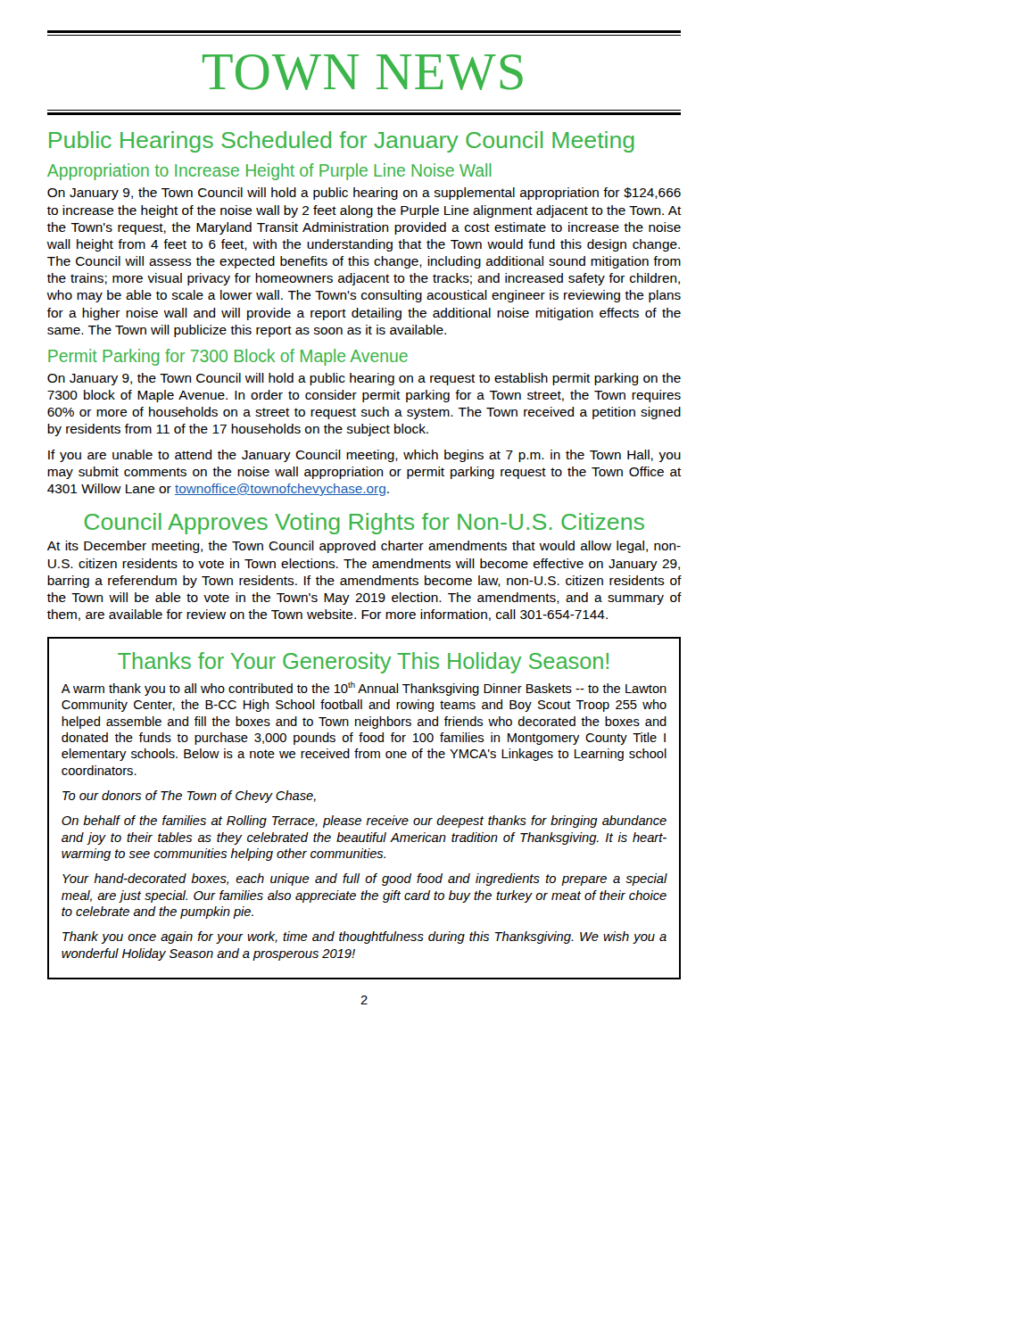TOWN NEWS
Public Hearings Scheduled for January Council Meeting
Appropriation to Increase Height of Purple Line Noise Wall
On January 9, the Town Council will hold a public hearing on a supplemental appropriation for $124,666 to increase the height of the noise wall by 2 feet along the Purple Line alignment adjacent to the Town. At the Town's request, the Maryland Transit Administration provided a cost estimate to increase the noise wall height from 4 feet to 6 feet, with the understanding that the Town would fund this design change. The Council will assess the expected benefits of this change, including additional sound mitigation from the trains; more visual privacy for homeowners adjacent to the tracks; and increased safety for children, who may be able to scale a lower wall. The Town's consulting acoustical engineer is reviewing the plans for a higher noise wall and will provide a report detailing the additional noise mitigation effects of the same. The Town will publicize this report as soon as it is available.
Permit Parking for 7300 Block of Maple Avenue
On January 9, the Town Council will hold a public hearing on a request to establish permit parking on the 7300 block of Maple Avenue. In order to consider permit parking for a Town street, the Town requires 60% or more of households on a street to request such a system. The Town received a petition signed by residents from 11 of the 17 households on the subject block.
If you are unable to attend the January Council meeting, which begins at 7 p.m. in the Town Hall, you may submit comments on the noise wall appropriation or permit parking request to the Town Office at 4301 Willow Lane or townoffice@townofchevychase.org.
Council Approves Voting Rights for Non-U.S. Citizens
At its December meeting, the Town Council approved charter amendments that would allow legal, non-U.S. citizen residents to vote in Town elections. The amendments will become effective on January 29, barring a referendum by Town residents. If the amendments become law, non-U.S. citizen residents of the Town will be able to vote in the Town's May 2019 election. The amendments, and a summary of them, are available for review on the Town website. For more information, call 301-654-7144.
Thanks for Your Generosity This Holiday Season!
A warm thank you to all who contributed to the 10th Annual Thanksgiving Dinner Baskets -- to the Lawton Community Center, the B-CC High School football and rowing teams and Boy Scout Troop 255 who helped assemble and fill the boxes and to Town neighbors and friends who decorated the boxes and donated the funds to purchase 3,000 pounds of food for 100 families in Montgomery County Title I elementary schools. Below is a note we received from one of the YMCA's Linkages to Learning school coordinators.
To our donors of The Town of Chevy Chase,
On behalf of the families at Rolling Terrace, please receive our deepest thanks for bringing abundance and joy to their tables as they celebrated the beautiful American tradition of Thanksgiving. It is heart-warming to see communities helping other communities.
Your hand-decorated boxes, each unique and full of good food and ingredients to prepare a special meal, are just special. Our families also appreciate the gift card to buy the turkey or meat of their choice to celebrate and the pumpkin pie.
Thank you once again for your work, time and thoughtfulness during this Thanksgiving. We wish you a wonderful Holiday Season and a prosperous 2019!
2